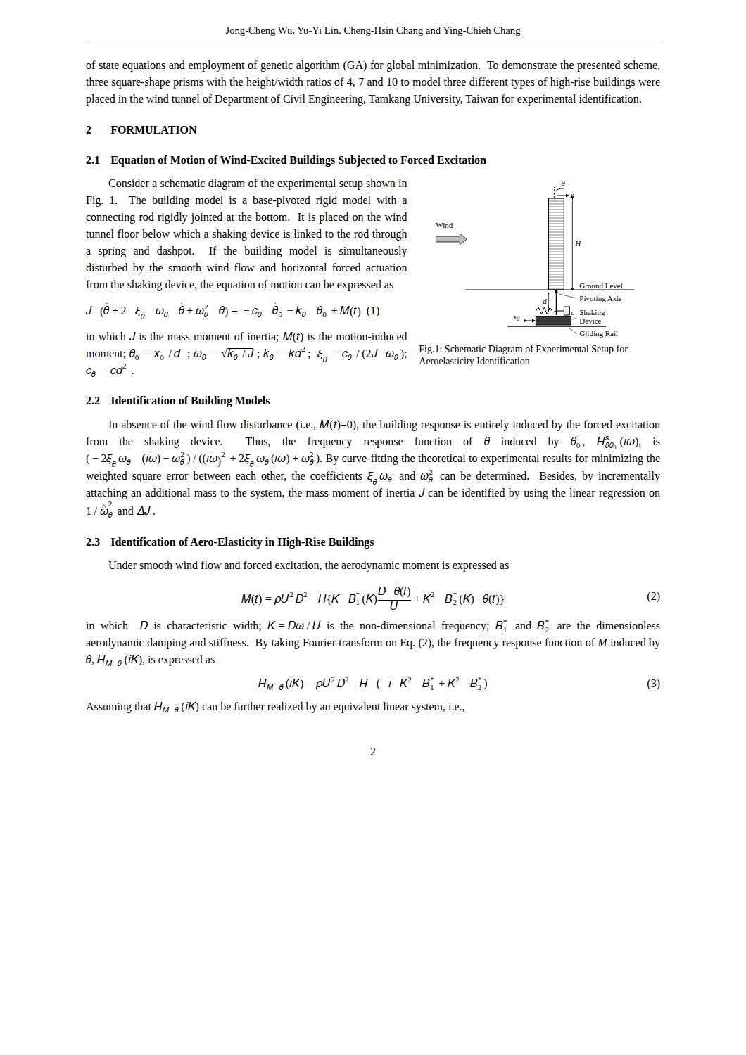Jong-Cheng Wu, Yu-Yi Lin, Cheng-Hsin Chang and Ying-Chieh Chang
of state equations and employment of genetic algorithm (GA) for global minimization. To demonstrate the presented scheme, three square-shape prisms with the height/width ratios of 4, 7 and 10 to model three different types of high-rise buildings were placed in the wind tunnel of Department of Civil Engineering, Tamkang University, Taiwan for experimental identification.
2 FORMULATION
2.1 Equation of Motion of Wind-Excited Buildings Subjected to Forced Excitation
θ x H Wind Ground Level Pivoting Axis d k c Shaking Device x0 Gliding Rail
Fig.1: Schematic Diagram of Experimental Setup for Aeroelasticity Identification
Consider a schematic diagram of the experimental setup shown in Fig. 1. The building model is a base-pivoted rigid model with a connecting rod rigidly jointed at the bottom. It is placed on the wind tunnel floor below which a shaking device is linked to the rod through a spring and dashpot. If the building model is simultaneously disturbed by the smooth wind flow and horizontal forced actuation from the shaking device, the equation of motion can be expressed as
J (θ¨+2 ξθ ωθ θ˙+ωθ2 θ)=−cθ θ˙0−kθ θ0+M(t) (1)
in which J is the mass moment of inertia; M(t) is the motion-induced moment; θ0=x0/d ; ωθ=kθ/J ; kθ=kd2; ξθ=cθ/(2J ωθ); cθ=cd2 .
2.2 Identification of Building Models
In absence of the wind flow disturbance (i.e., M(t)=0), the building response is entirely induced by the forced excitation from the shaking device. Thus, the frequency response function of θ induced by θ0, Hθθ0s(iω), is (−2ξθωθ (iω)−ωθ2)/((iω)2+2ξθωθ(iω)+ωθ2). By curve-fitting the theoretical to experimental results for minimizing the weighted square error between each other, the coefficients ξθωθ and ωθ2 can be determined. Besides, by incrementally attaching an additional mass to the system, the mass moment of inertia J can be identified by using the linear regression on 1/ω^θ2 and ΔJ .
2.3 Identification of Aero-Elasticity in High-Rise Buildings
Under smooth wind flow and forced excitation, the aerodynamic moment is expressed as
M(t)=ρU2D2 H { K B1*(K) D θ˙(t)U + K2 B2*(K) θ(t) } (2)
in which D is characteristic width; K=Dω/U is the non-dimensional frequency; B1* and B2* are the dimensionless aerodynamic damping and stiffness. By taking Fourier transform on Eq. (2), the frequency response function of M induced by θ, HM θ(iK), is expressed as
HM θ(iK)=ρU2D2 H ( i K2 B1*+K2 B2*) (3)
Assuming that HM θ(iK) can be further realized by an equivalent linear system, i.e.,
2